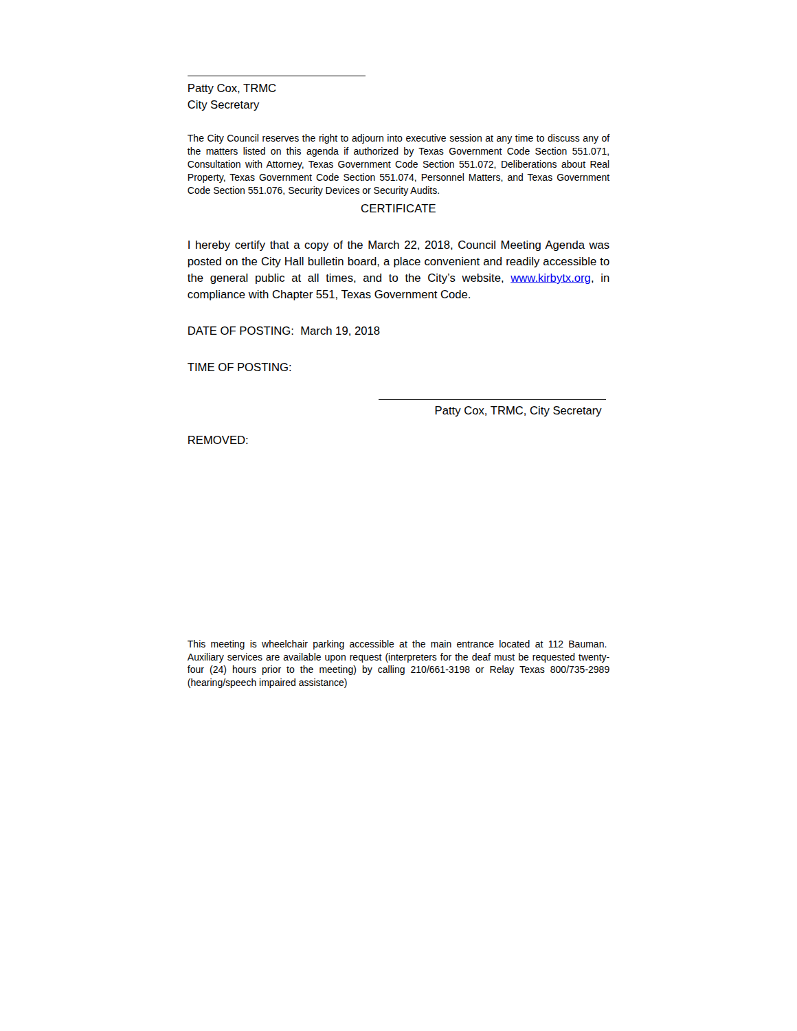Patty Cox, TRMC
City Secretary
The City Council reserves the right to adjourn into executive session at any time to discuss any of the matters listed on this agenda if authorized by Texas Government Code Section 551.071, Consultation with Attorney, Texas Government Code Section 551.072, Deliberations about Real Property, Texas Government Code Section 551.074, Personnel Matters, and Texas Government Code Section 551.076, Security Devices or Security Audits.
CERTIFICATE
I hereby certify that a copy of the March 22, 2018, Council Meeting Agenda was posted on the City Hall bulletin board, a place convenient and readily accessible to the general public at all times, and to the City’s website, www.kirbytx.org, in compliance with Chapter 551, Texas Government Code.
DATE OF POSTING: March 19, 2018
TIME OF POSTING:
Patty Cox, TRMC, City Secretary
REMOVED:
This meeting is wheelchair parking accessible at the main entrance located at 112 Bauman. Auxiliary services are available upon request (interpreters for the deaf must be requested twenty-four (24) hours prior to the meeting) by calling 210/661-3198 or Relay Texas 800/735-2989 (hearing/speech impaired assistance)